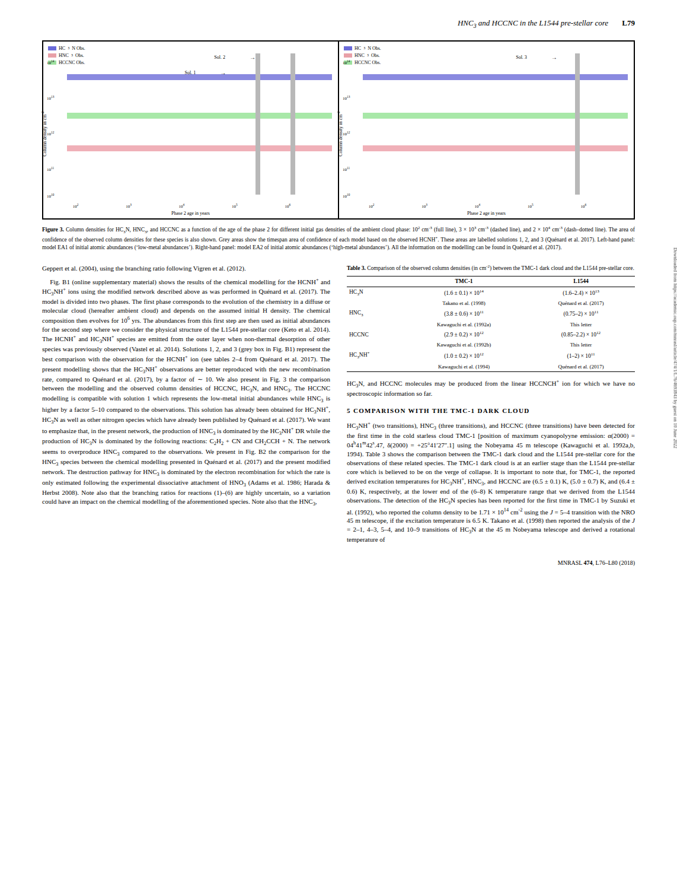HNC3 and HCCNC in the L1544 pre-stellar core L79
HC3N Obs.
HNC3 Obs.
HCCNC Obs.
Sol. 2
→
Sol. 1
→
Column density in cm-2
Phase 2 age in years
1014
1013
1012
1011
1010
102
103
104
105
106
HC3N Obs.
HNC3 Obs.
HCCNC Obs.
Sol. 3
→
Column density in cm-2
Phase 2 age in years
1014
1013
1012
1011
1010
102
103
104
105
106
Figure 3. Column densities for HC3N, HNC3, and HCCNC as a function of the age of the phase 2 for different initial gas densities of the ambient cloud phase: 102 cm-3 (full line), 3 × 103 cm-3 (dashed line), and 2 × 104 cm-3 (dash–dotted line). The area of confidence of the observed column densities for these species is also shown. Grey areas show the timespan area of confidence of each model based on the observed HCNH+. These areas are labelled solutions 1, 2, and 3 (Quénard et al. 2017). Left-hand panel: model EA1 of initial atomic abundances (‘low-metal abundances’). Right-hand panel: model EA2 of initial atomic abundances (‘high-metal abundances’). All the information on the modelling can be found in Quénard et al. (2017).
Geppert et al. (2004), using the branching ratio following Vigren et al. (2012).
Fig. B1 (online supplementary material) shows the results of the chemical modelling for the HCNH+ and HC3NH+ ions using the modified network described above as was performed in Quénard et al. (2017). The model is divided into two phases. The first phase corresponds to the evolution of the chemistry in a diffuse or molecular cloud (hereafter ambient cloud) and depends on the assumed initial H density. The chemical composition then evolves for 106 yrs. The abundances from this first step are then used as initial abundances for the second step where we consider the physical structure of the L1544 pre-stellar core (Keto et al. 2014). The HCNH+ and HC3NH+ species are emitted from the outer layer when non-thermal desorption of other species was previously observed (Vastel et al. 2014). Solutions 1, 2, and 3 (grey box in Fig. B1) represent the best comparison with the observation for the HCNH+ ion (see tables 2–4 from Quénard et al. 2017). The present modelling shows that the HC3NH+ observations are better reproduced with the new recombination rate, compared to Quénard et al. (2017), by a factor of ∼ 10. We also present in Fig. 3 the comparison between the modelling and the observed column densities of HCCNC, HC3N, and HNC3. The HCCNC modelling is compatible with solution 1 which represents the low-metal initial abundances while HNC3 is higher by a factor 5–10 compared to the observations. This solution has already been obtained for HC3NH+, HC3N as well as other nitrogen species which have already been published by Quénard et al. (2017). We want to emphasize that, in the present network, the production of HNC3 is dominated by the HC3NH+ DR while the production of HC3N is dominated by the following reactions: C2H2 + CN and CH2CCH + N. The network seems to overproduce HNC3 compared to the observations. We present in Fig. B2 the comparison for the HNC3 species between the chemical modelling presented in Quénard et al. (2017) and the present modified network. The destruction pathway for HNC3 is dominated by the electron recombination for which the rate is only estimated following the experimental dissociative attachment of HNO3 (Adams et al. 1986; Harada & Herbst 2008). Note also that the branching ratios for reactions (1)–(6) are highly uncertain, so a variation could have an impact on the chemical modelling of the aforementioned species. Note also that the HNC3,
Table 3. Comparison of the observed column densities (in cm -2 ) between the TMC-1 dark cloud and the L1544 pre-stellar core.
| | TMC-1 | L1544 |
| --- | --- | --- |
| HC 3 N | (1.6 ± 0.1) × 10 14 | (1.6–2.4) × 10 13 |
| | Takano et al. (1998) | Quénard et al. (2017) |
| HNC 3 | (3.8 ± 0.6) × 10 11 | (0.75–2) × 10 11 |
| | Kawaguchi et al. (1992a) | This letter |
| HCCNC | (2.9 ± 0.2) × 10 12 | (0.85–2.2) × 10 12 |
| | Kawaguchi et al. (1992b) | This letter |
| HC 3 NH + | (1.0 ± 0.2) × 10 12 | (1–2) × 10 11 |
| | Kawaguchi et al. (1994) | Quénard et al. (2017) |
HC3N, and HCCNC molecules may be produced from the linear HCCNCH+ ion for which we have no spectroscopic information so far.
5 COMPARISON WITH THE TMC-1 DARK CLOUD
HC3NH+ (two transitions), HNC3 (three transitions), and HCCNC (three transitions) have been detected for the first time in the cold starless cloud TMC-1 [position of maximum cyanopolyyne emission: α(2000) = 04h41m42s.47, δ(2000) = +25°41′27″.1] using the Nobeyama 45 m telescope (Kawaguchi et al. 1992a,b, 1994). Table 3 shows the comparison between the TMC-1 dark cloud and the L1544 pre-stellar core for the observations of these related species. The TMC-1 dark cloud is at an earlier stage than the L1544 pre-stellar core which is believed to be on the verge of collapse. It is important to note that, for TMC-1, the reported derived excitation temperatures for HC3NH+, HNC3, and HCCNC are (6.5 ± 0.1) K, (5.0 ± 0.7) K, and (6.4 ± 0.6) K, respectively, at the lower end of the (6–8) K temperature range that we derived from the L1544 observations. The detection of the HC3N species has been reported for the first time in TMC-1 by Suzuki et al. (1992), who reported the column density to be 1.71 × 1014 cm-2 using the J = 5–4 transition with the NRO 45 m telescope, if the excitation temperature is 6.5 K. Takano et al. (1998) then reported the analysis of the J = 2–1, 4–3, 5–4, and 10–9 transitions of HC3N at the 45 m Nobeyama telescope and derived a rotational temperature of
MNRASL 474, L76–L80 (2018)
Downloaded from https://academic.oup.com/mnrasl/article/474/1/L76/4693843 by guest on 10 June 2022